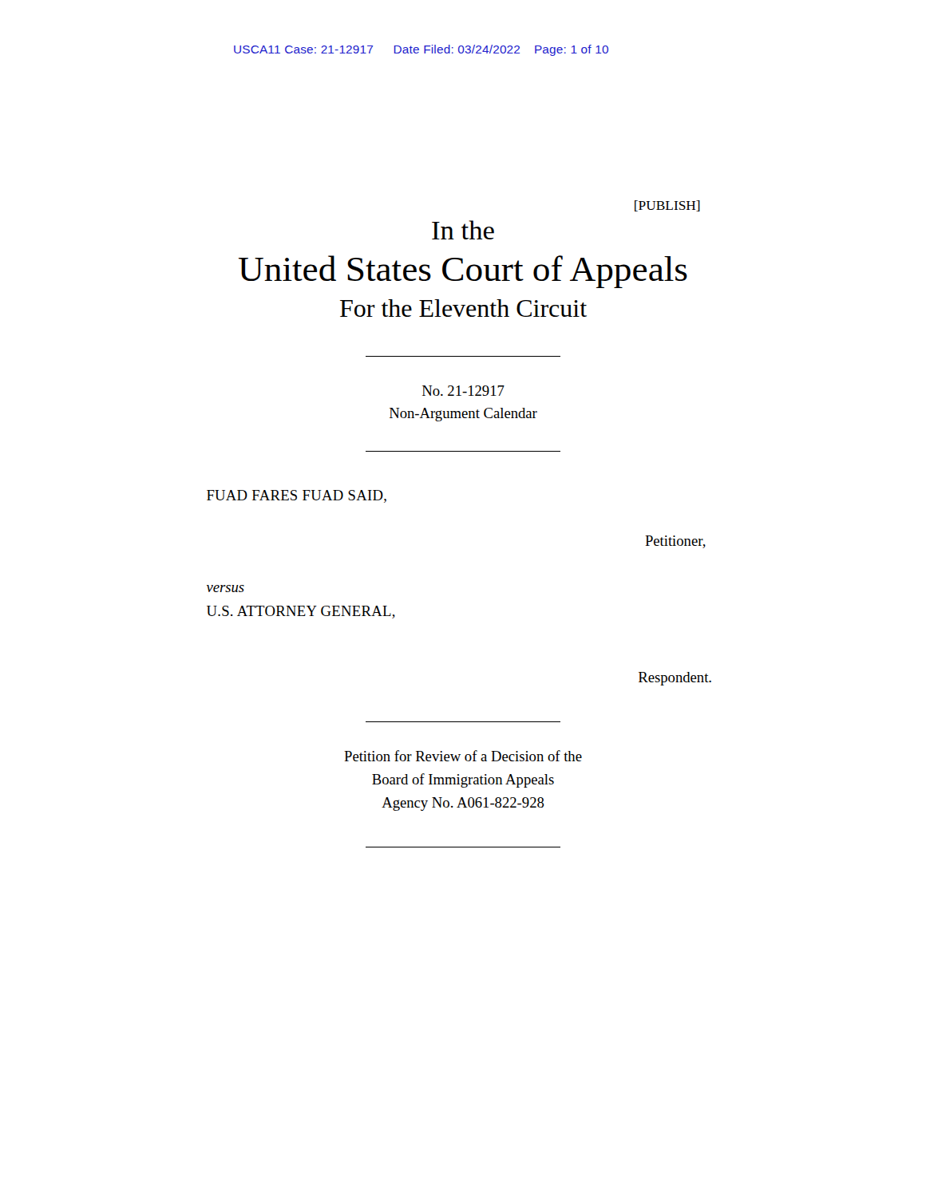USCA11 Case: 21-12917 Date Filed: 03/24/2022 Page: 1 of 10
[PUBLISH]
In the
United States Court of Appeals
For the Eleventh Circuit
No. 21-12917
Non-Argument Calendar
Fuad Fares Fuad Said,
Petitioner,
versus
U.S. Attorney General,
Respondent.
Petition for Review of a Decision of the
Board of Immigration Appeals
Agency No. A061-822-928